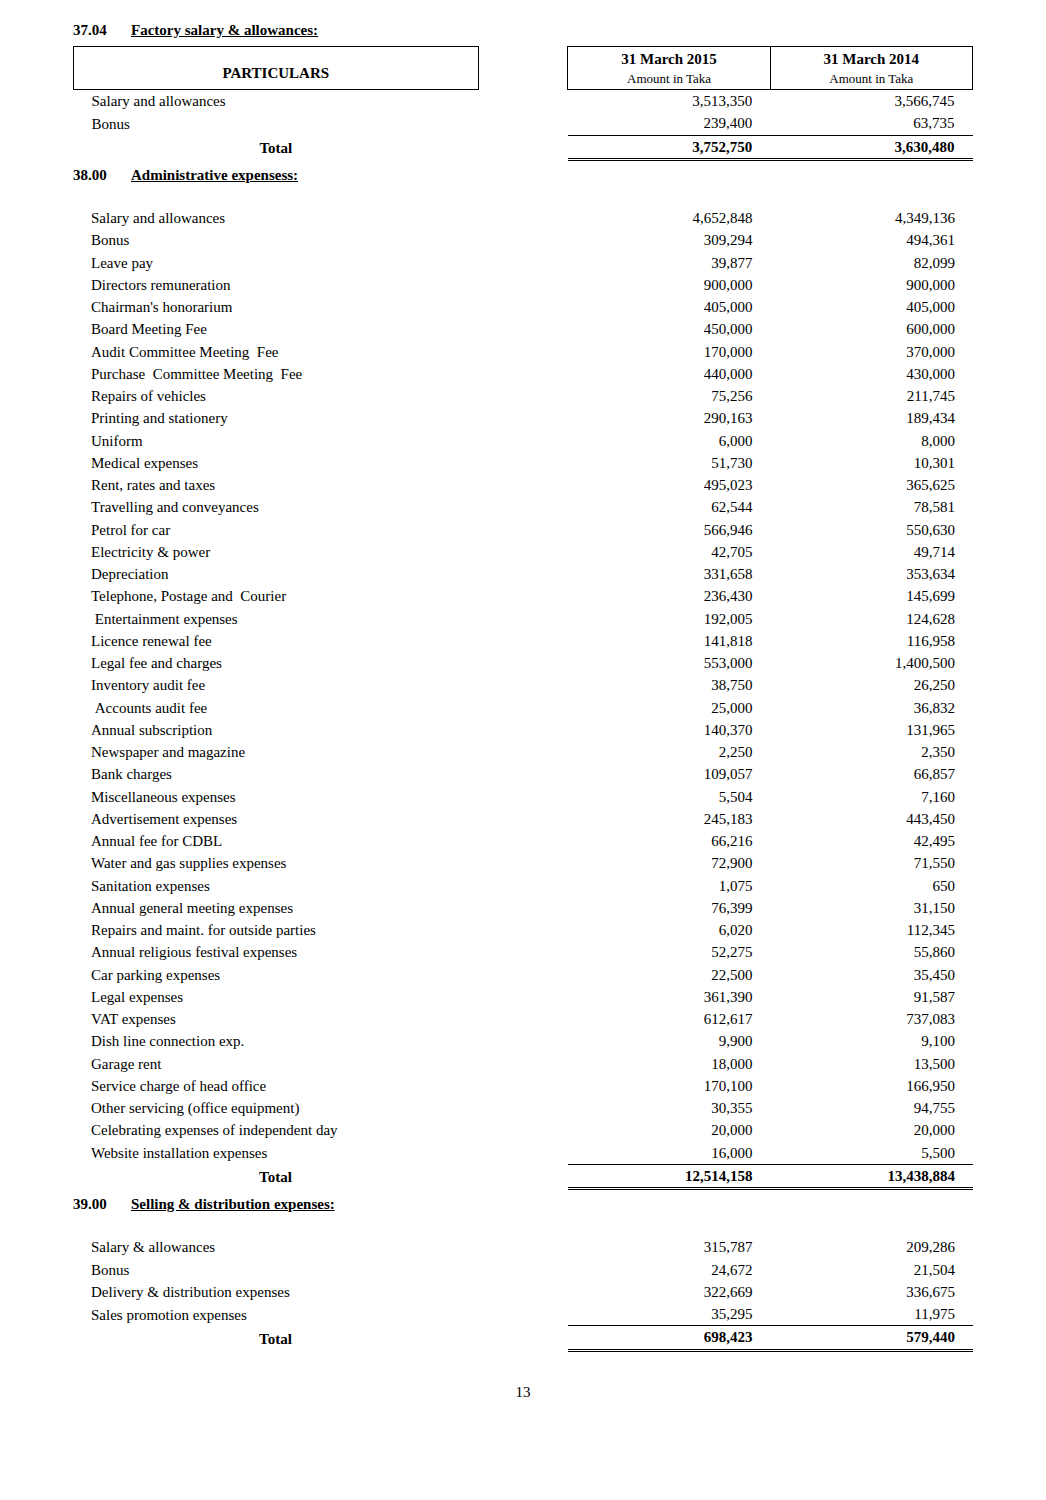37.04 Factory salary & allowances:
| PARTICULARS | | 31 March 2015 Amount in Taka | 31 March 2014 Amount in Taka |
| Salary and allowances | | 3,513,350 | 3,566,745 |
| Bonus | | 239,400 | 63,735 |
| Total | | 3,752,750 | 3,630,480 |
38.00 Administrative expensess:
| Salary and allowances | | 4,652,848 | 4,349,136 |
| Bonus | | 309,294 | 494,361 |
| Leave pay | | 39,877 | 82,099 |
| Directors remuneration | | 900,000 | 900,000 |
| Chairman's honorarium | | 405,000 | 405,000 |
| Board Meeting Fee | | 450,000 | 600,000 |
| Audit Committee Meeting Fee | | 170,000 | 370,000 |
| Purchase Committee Meeting Fee | | 440,000 | 430,000 |
| Repairs of vehicles | | 75,256 | 211,745 |
| Printing and stationery | | 290,163 | 189,434 |
| Uniform | | 6,000 | 8,000 |
| Medical expenses | | 51,730 | 10,301 |
| Rent, rates and taxes | | 495,023 | 365,625 |
| Travelling and conveyances | | 62,544 | 78,581 |
| Petrol for car | | 566,946 | 550,630 |
| Electricity & power | | 42,705 | 49,714 |
| Depreciation | | 331,658 | 353,634 |
| Telephone, Postage and Courier | | 236,430 | 145,699 |
| Entertainment expenses | | 192,005 | 124,628 |
| Licence renewal fee | | 141,818 | 116,958 |
| Legal fee and charges | | 553,000 | 1,400,500 |
| Inventory audit fee | | 38,750 | 26,250 |
| Accounts audit fee | | 25,000 | 36,832 |
| Annual subscription | | 140,370 | 131,965 |
| Newspaper and magazine | | 2,250 | 2,350 |
| Bank charges | | 109,057 | 66,857 |
| Miscellaneous expenses | | 5,504 | 7,160 |
| Advertisement expenses | | 245,183 | 443,450 |
| Annual fee for CDBL | | 66,216 | 42,495 |
| Water and gas supplies expenses | | 72,900 | 71,550 |
| Sanitation expenses | | 1,075 | 650 |
| Annual general meeting expenses | | 76,399 | 31,150 |
| Repairs and maint. for outside parties | | 6,020 | 112,345 |
| Annual religious festival expenses | | 52,275 | 55,860 |
| Car parking expenses | | 22,500 | 35,450 |
| Legal expenses | | 361,390 | 91,587 |
| VAT expenses | | 612,617 | 737,083 |
| Dish line connection exp. | | 9,900 | 9,100 |
| Garage rent | | 18,000 | 13,500 |
| Service charge of head office | | 170,100 | 166,950 |
| Other servicing (office equipment) | | 30,355 | 94,755 |
| Celebrating expenses of independent day | | 20,000 | 20,000 |
| Website installation expenses | | 16,000 | 5,500 |
| Total | | 12,514,158 | 13,438,884 |
39.00 Selling & distribution expenses:
| Salary & allowances | | 315,787 | 209,286 |
| Bonus | | 24,672 | 21,504 |
| Delivery & distribution expenses | | 322,669 | 336,675 |
| Sales promotion expenses | | 35,295 | 11,975 |
| Total | | 698,423 | 579,440 |
13